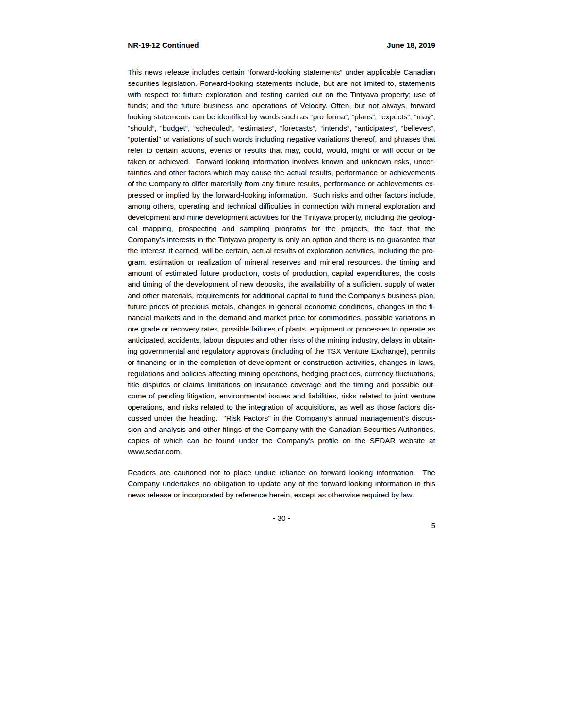NR-19-12 Continued
June 18, 2019
This news release includes certain “forward-looking statements” under applicable Canadian securities legislation. Forward-looking statements include, but are not limited to, statements with respect to: future exploration and testing carried out on the Tintyava property; use of funds; and the future business and operations of Velocity. Often, but not always, forward looking statements can be identified by words such as “pro forma”, “plans”, “expects”, “may”, “should”, “budget”, “scheduled”, “estimates”, “forecasts”, “intends”, “anticipates”, “believes”, “potential” or variations of such words including negative variations thereof, and phrases that refer to certain actions, events or results that may, could, would, might or will occur or be taken or achieved. Forward looking information involves known and unknown risks, uncertainties and other factors which may cause the actual results, performance or achievements of the Company to differ materially from any future results, performance or achievements expressed or implied by the forward-looking information. Such risks and other factors include, among others, operating and technical difficulties in connection with mineral exploration and development and mine development activities for the Tintyava property, including the geological mapping, prospecting and sampling programs for the projects, the fact that the Company’s interests in the Tintyava property is only an option and there is no guarantee that the interest, if earned, will be certain, actual results of exploration activities, including the program, estimation or realization of mineral reserves and mineral resources, the timing and amount of estimated future production, costs of production, capital expenditures, the costs and timing of the development of new deposits, the availability of a sufficient supply of water and other materials, requirements for additional capital to fund the Company's business plan, future prices of precious metals, changes in general economic conditions, changes in the financial markets and in the demand and market price for commodities, possible variations in ore grade or recovery rates, possible failures of plants, equipment or processes to operate as anticipated, accidents, labour disputes and other risks of the mining industry, delays in obtaining governmental and regulatory approvals (including of the TSX Venture Exchange), permits or financing or in the completion of development or construction activities, changes in laws, regulations and policies affecting mining operations, hedging practices, currency fluctuations, title disputes or claims limitations on insurance coverage and the timing and possible outcome of pending litigation, environmental issues and liabilities, risks related to joint venture operations, and risks related to the integration of acquisitions, as well as those factors discussed under the heading. "Risk Factors" in the Company's annual management's discussion and analysis and other filings of the Company with the Canadian Securities Authorities, copies of which can be found under the Company's profile on the SEDAR website at www.sedar.com.
Readers are cautioned not to place undue reliance on forward looking information. The Company undertakes no obligation to update any of the forward-looking information in this news release or incorporated by reference herein, except as otherwise required by law.
- 30 -
5